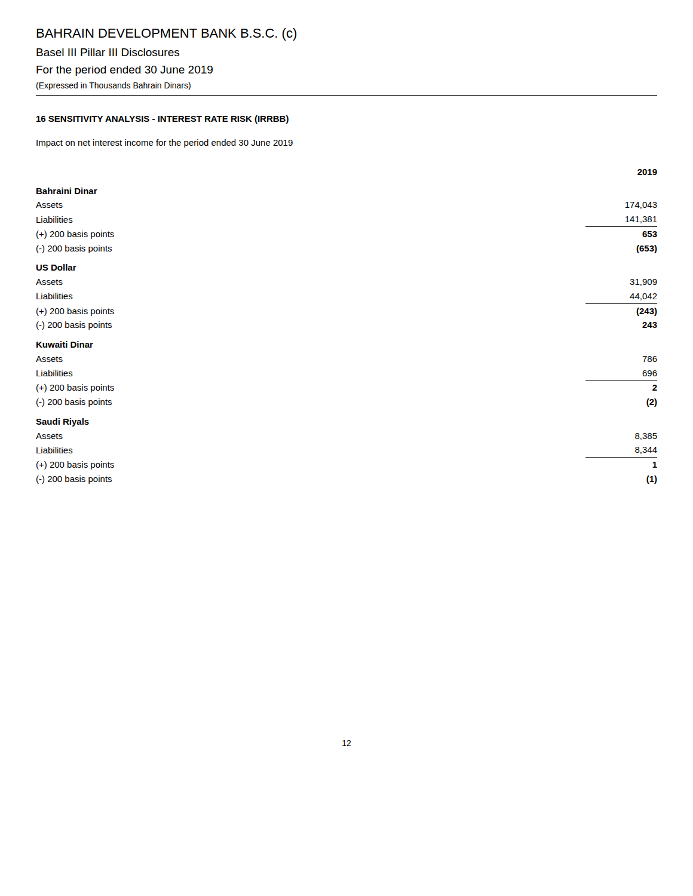BAHRAIN DEVELOPMENT BANK B.S.C. (c)
Basel III Pillar III Disclosures
For the period ended 30 June 2019
(Expressed in Thousands Bahrain Dinars)
16 SENSITIVITY ANALYSIS - INTEREST RATE RISK (IRRBB)
Impact on net interest income for the period ended 30 June 2019
| | 2019 |
| Bahraini Dinar | |
| Assets | 174,043 |
| Liabilities | 141,381 |
| (+) 200 basis points | 653 |
| (-) 200 basis points | (653) |
| US Dollar | |
| Assets | 31,909 |
| Liabilities | 44,042 |
| (+) 200 basis points | (243) |
| (-) 200 basis points | 243 |
| Kuwaiti Dinar | |
| Assets | 786 |
| Liabilities | 696 |
| (+) 200 basis points | 2 |
| (-) 200 basis points | (2) |
| Saudi Riyals | |
| Assets | 8,385 |
| Liabilities | 8,344 |
| (+) 200 basis points | 1 |
| (-) 200 basis points | (1) |
12